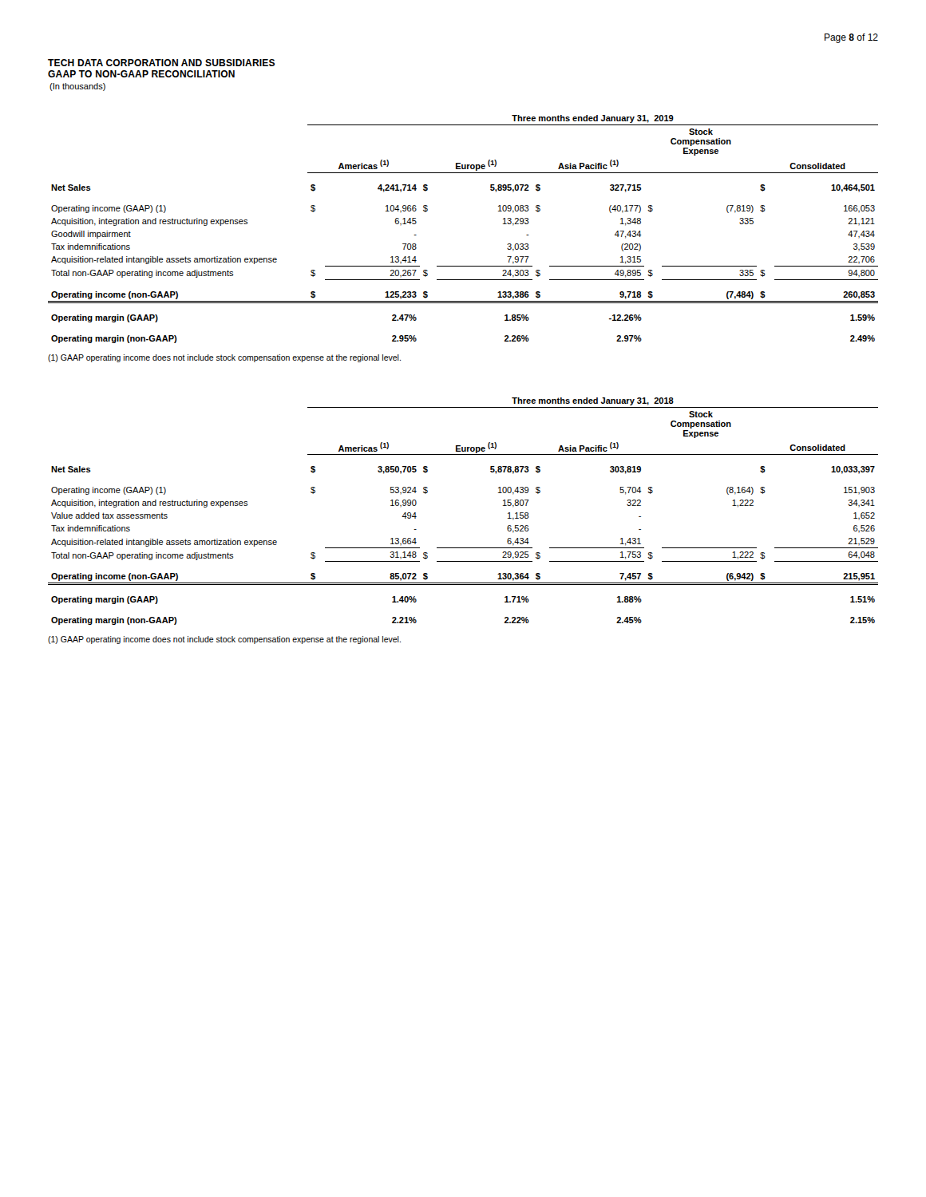Page 8 of 12
TECH DATA CORPORATION AND SUBSIDIARIES
GAAP TO NON-GAAP RECONCILIATION
(In thousands)
| | Three months ended January 31, 2019 |
| | | | | Stock Compensation Expense | |
| | Americas (1) | Europe (1) | Asia Pacific (1) | | Consolidated |
| Net Sales | $ | 4,241,714 | $ | 5,895,072 | $ | 327,715 | | | $ | 10,464,501 |
| Operating income (GAAP) (1) | $ | 104,966 | $ | 109,083 | $ | (40,177) | $ | (7,819) | $ | 166,053 |
| Acquisition, integration and restructuring expenses | | 6,145 | | 13,293 | | 1,348 | | 335 | | 21,121 |
| Goodwill impairment | | - | | - | | 47,434 | | | | 47,434 |
| Tax indemnifications | | 708 | | 3,033 | | (202) | | | | 3,539 |
| Acquisition-related intangible assets amortization expense | | 13,414 | | 7,977 | | 1,315 | | | | 22,706 |
| Total non-GAAP operating income adjustments | $ | 20,267 | $ | 24,303 | $ | 49,895 | $ | 335 | $ | 94,800 |
| Operating income (non-GAAP) | $ | 125,233 | $ | 133,386 | $ | 9,718 | $ | (7,484) | $ | 260,853 |
| Operating margin (GAAP) | | 2.47% | | 1.85% | | -12.26% | | | | 1.59% |
| Operating margin (non-GAAP) | | 2.95% | | 2.26% | | 2.97% | | | | 2.49% |
(1) GAAP operating income does not include stock compensation expense at the regional level.
| | Three months ended January 31, 2018 |
| | | | | Stock Compensation Expense | |
| | Americas (1) | Europe (1) | Asia Pacific (1) | | Consolidated |
| Net Sales | $ | 3,850,705 | $ | 5,878,873 | $ | 303,819 | | | $ | 10,033,397 |
| Operating income (GAAP) (1) | $ | 53,924 | $ | 100,439 | $ | 5,704 | $ | (8,164) | $ | 151,903 |
| Acquisition, integration and restructuring expenses | | 16,990 | | 15,807 | | 322 | | 1,222 | | 34,341 |
| Value added tax assessments | | 494 | | 1,158 | | - | | | | 1,652 |
| Tax indemnifications | | - | | 6,526 | | - | | | | 6,526 |
| Acquisition-related intangible assets amortization expense | | 13,664 | | 6,434 | | 1,431 | | | | 21,529 |
| Total non-GAAP operating income adjustments | $ | 31,148 | $ | 29,925 | $ | 1,753 | $ | 1,222 | $ | 64,048 |
| Operating income (non-GAAP) | $ | 85,072 | $ | 130,364 | $ | 7,457 | $ | (6,942) | $ | 215,951 |
| Operating margin (GAAP) | | 1.40% | | 1.71% | | 1.88% | | | | 1.51% |
| Operating margin (non-GAAP) | | 2.21% | | 2.22% | | 2.45% | | | | 2.15% |
(1) GAAP operating income does not include stock compensation expense at the regional level.